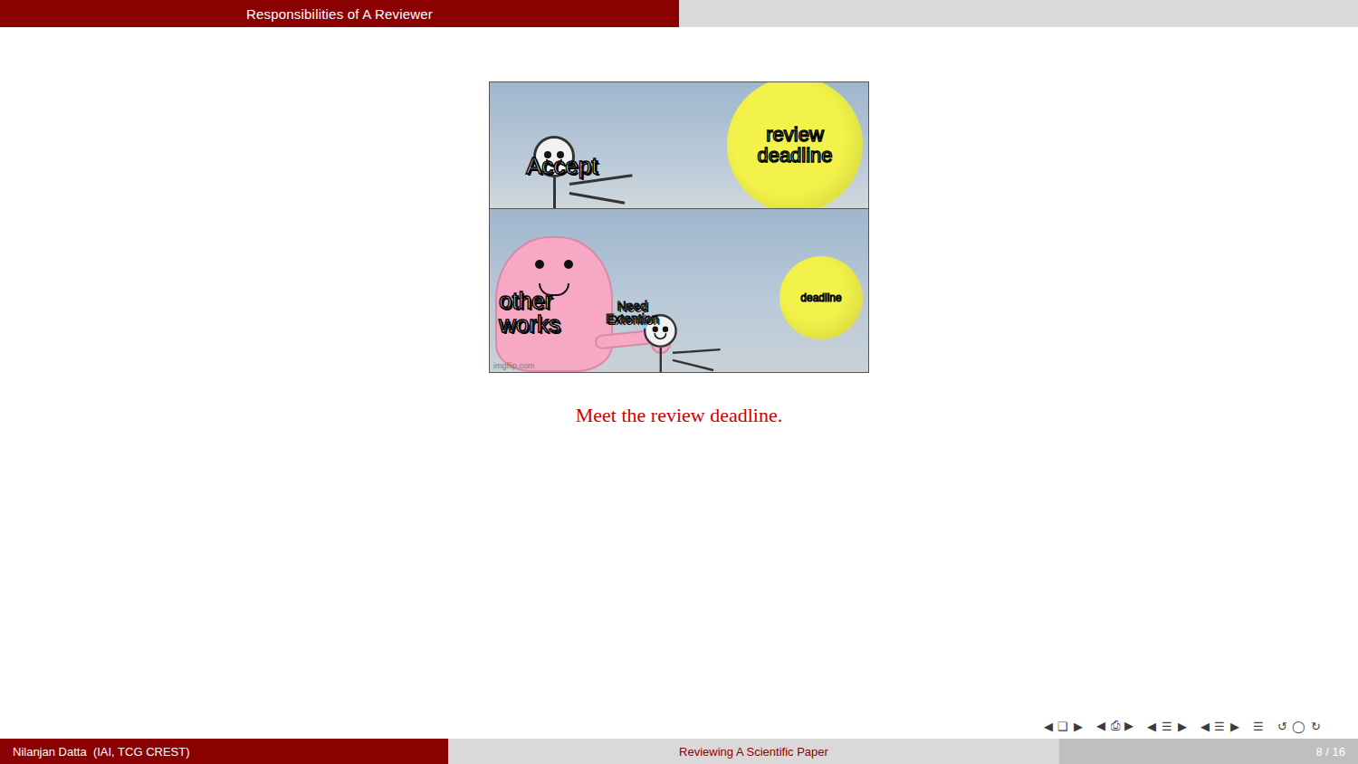Responsibilities of A Reviewer
review
deadline
Accept
deadline
other
works
Need
Extention
imgflip.com
Meet the review deadline.
◀ ❑ ▶ ◀ ⎙ ▶ ◀ ☰ ▶ ◀ ☰ ▶ ☰ ↺ ◯ ↻
Nilanjan Datta (IAI, TCG CREST)
Reviewing A Scientific Paper
8 / 16